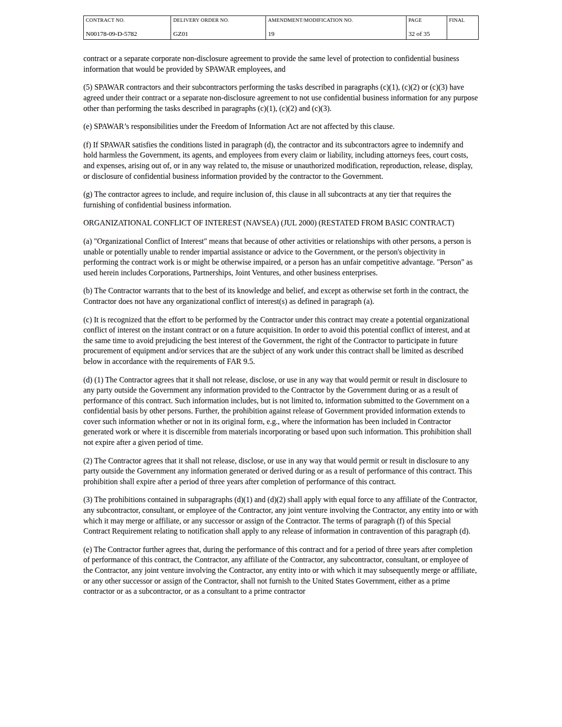| CONTRACT NO. N00178-09-D-5782 | DELIVERY ORDER NO. GZ01 | AMENDMENT/MODIFICATION NO. 19 | PAGE 32 of 35 | FINAL |
contract or a separate corporate non-disclosure agreement to provide the same level of protection to confidential business information that would be provided by SPAWAR employees, and
(5) SPAWAR contractors and their subcontractors performing the tasks described in paragraphs (c)(1), (c)(2) or (c)(3) have agreed under their contract or a separate non-disclosure agreement to not use confidential business information for any purpose other than performing the tasks described in paragraphs (c)(1), (c)(2) and (c)(3).
(e) SPAWAR’s responsibilities under the Freedom of Information Act are not affected by this clause.
(f) If SPAWAR satisfies the conditions listed in paragraph (d), the contractor and its subcontractors agree to indemnify and hold harmless the Government, its agents, and employees from every claim or liability, including attorneys fees, court costs, and expenses, arising out of, or in any way related to, the misuse or unauthorized modification, reproduction, release, display, or disclosure of confidential business information provided by the contractor to the Government.
(g) The contractor agrees to include, and require inclusion of, this clause in all subcontracts at any tier that requires the furnishing of confidential business information.
ORGANIZATIONAL CONFLICT OF INTEREST (NAVSEA) (JUL 2000) (RESTATED FROM BASIC CONTRACT)
(a) "Organizational Conflict of Interest" means that because of other activities or relationships with other persons, a person is unable or potentially unable to render impartial assistance or advice to the Government, or the person's objectivity in performing the contract work is or might be otherwise impaired, or a person has an unfair competitive advantage. "Person" as used herein includes Corporations, Partnerships, Joint Ventures, and other business enterprises.
(b) The Contractor warrants that to the best of its knowledge and belief, and except as otherwise set forth in the contract, the Contractor does not have any organizational conflict of interest(s) as defined in paragraph (a).
(c) It is recognized that the effort to be performed by the Contractor under this contract may create a potential organizational conflict of interest on the instant contract or on a future acquisition. In order to avoid this potential conflict of interest, and at the same time to avoid prejudicing the best interest of the Government, the right of the Contractor to participate in future procurement of equipment and/or services that are the subject of any work under this contract shall be limited as described below in accordance with the requirements of FAR 9.5.
(d) (1) The Contractor agrees that it shall not release, disclose, or use in any way that would permit or result in disclosure to any party outside the Government any information provided to the Contractor by the Government during or as a result of performance of this contract. Such information includes, but is not limited to, information submitted to the Government on a confidential basis by other persons. Further, the prohibition against release of Government provided information extends to cover such information whether or not in its original form, e.g., where the information has been included in Contractor generated work or where it is discernible from materials incorporating or based upon such information. This prohibition shall not expire after a given period of time.
(2) The Contractor agrees that it shall not release, disclose, or use in any way that would permit or result in disclosure to any party outside the Government any information generated or derived during or as a result of performance of this contract. This prohibition shall expire after a period of three years after completion of performance of this contract.
(3) The prohibitions contained in subparagraphs (d)(1) and (d)(2) shall apply with equal force to any affiliate of the Contractor, any subcontractor, consultant, or employee of the Contractor, any joint venture involving the Contractor, any entity into or with which it may merge or affiliate, or any successor or assign of the Contractor. The terms of paragraph (f) of this Special Contract Requirement relating to notification shall apply to any release of information in contravention of this paragraph (d).
(e) The Contractor further agrees that, during the performance of this contract and for a period of three years after completion of performance of this contract, the Contractor, any affiliate of the Contractor, any subcontractor, consultant, or employee of the Contractor, any joint venture involving the Contractor, any entity into or with which it may subsequently merge or affiliate, or any other successor or assign of the Contractor, shall not furnish to the United States Government, either as a prime contractor or as a subcontractor, or as a consultant to a prime contractor